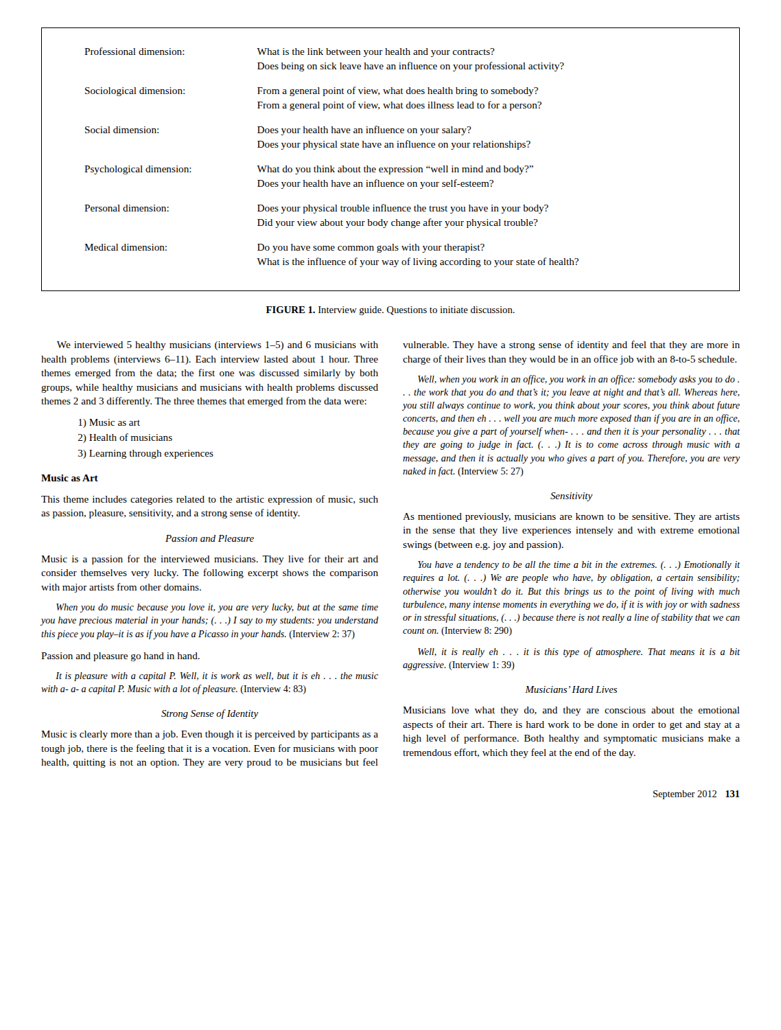| Professional dimension: | What is the link between your health and your contracts? Does being on sick leave have an influence on your professional activity? |
| Sociological dimension: | From a general point of view, what does health bring to somebody? From a general point of view, what does illness lead to for a person? |
| Social dimension: | Does your health have an influence on your salary? Does your physical state have an influence on your relationships? |
| Psychological dimension: | What do you think about the expression “well in mind and body?” Does your health have an influence on your self-esteem? |
| Personal dimension: | Does your physical trouble influence the trust you have in your body? Did your view about your body change after your physical trouble? |
| Medical dimension: | Do you have some common goals with your therapist? What is the influence of your way of living according to your state of health? |
FIGURE 1. Interview guide. Questions to initiate discussion.
We interviewed 5 healthy musicians (interviews 1–5) and 6 musicians with health problems (interviews 6–11). Each interview lasted about 1 hour. Three themes emerged from the data; the first one was discussed similarly by both groups, while healthy musicians and musicians with health problems discussed themes 2 and 3 differently. The three themes that emerged from the data were:
1) Music as art
2) Health of musicians
3) Learning through experiences
Music as Art
This theme includes categories related to the artistic expression of music, such as passion, pleasure, sensitivity, and a strong sense of identity.
Passion and Pleasure
Music is a passion for the interviewed musicians. They live for their art and consider themselves very lucky. The following excerpt shows the comparison with major artists from other domains.
When you do music because you love it, you are very lucky, but at the same time you have precious material in your hands; (. . .) I say to my students: you understand this piece you play–it is as if you have a Picasso in your hands. (Interview 2: 37)
Passion and pleasure go hand in hand.
It is pleasure with a capital P. Well, it is work as well, but it is eh . . . the music with a- a- a capital P. Music with a lot of pleasure. (Interview 4: 83)
Strong Sense of Identity
Music is clearly more than a job. Even though it is perceived by participants as a tough job, there is the feeling that it is a vocation. Even for musicians with poor health, quitting is not an option. They are very proud to be musicians but feel vulnerable. They have a strong sense of identity and feel that they are more in charge of their lives than they would be in an office job with an 8-to-5 schedule.
Well, when you work in an office, you work in an office: somebody asks you to do . . . the work that you do and that’s it; you leave at night and that’s all. Whereas here, you still always continue to work, you think about your scores, you think about future concerts, and then eh . . . well you are much more exposed than if you are in an office, because you give a part of yourself when- . . . and then it is your personality . . . that they are going to judge in fact. (. . .) It is to come across through music with a message, and then it is actually you who gives a part of you. Therefore, you are very naked in fact. (Interview 5: 27)
Sensitivity
As mentioned previously, musicians are known to be sensitive. They are artists in the sense that they live experiences intensely and with extreme emotional swings (between e.g. joy and passion).
You have a tendency to be all the time a bit in the extremes. (. . .) Emotionally it requires a lot. (. . .) We are people who have, by obligation, a certain sensibility; otherwise you wouldn’t do it. But this brings us to the point of living with much turbulence, many intense moments in everything we do, if it is with joy or with sadness or in stressful situations, (. . .) because there is not really a line of stability that we can count on. (Interview 8: 290)
Well, it is really eh . . . it is this type of atmosphere. That means it is a bit aggressive. (Interview 1: 39)
Musicians’ Hard Lives
Musicians love what they do, and they are conscious about the emotional aspects of their art. There is hard work to be done in order to get and stay at a high level of performance. Both healthy and symptomatic musicians make a tremendous effort, which they feel at the end of the day.
September 2012 131